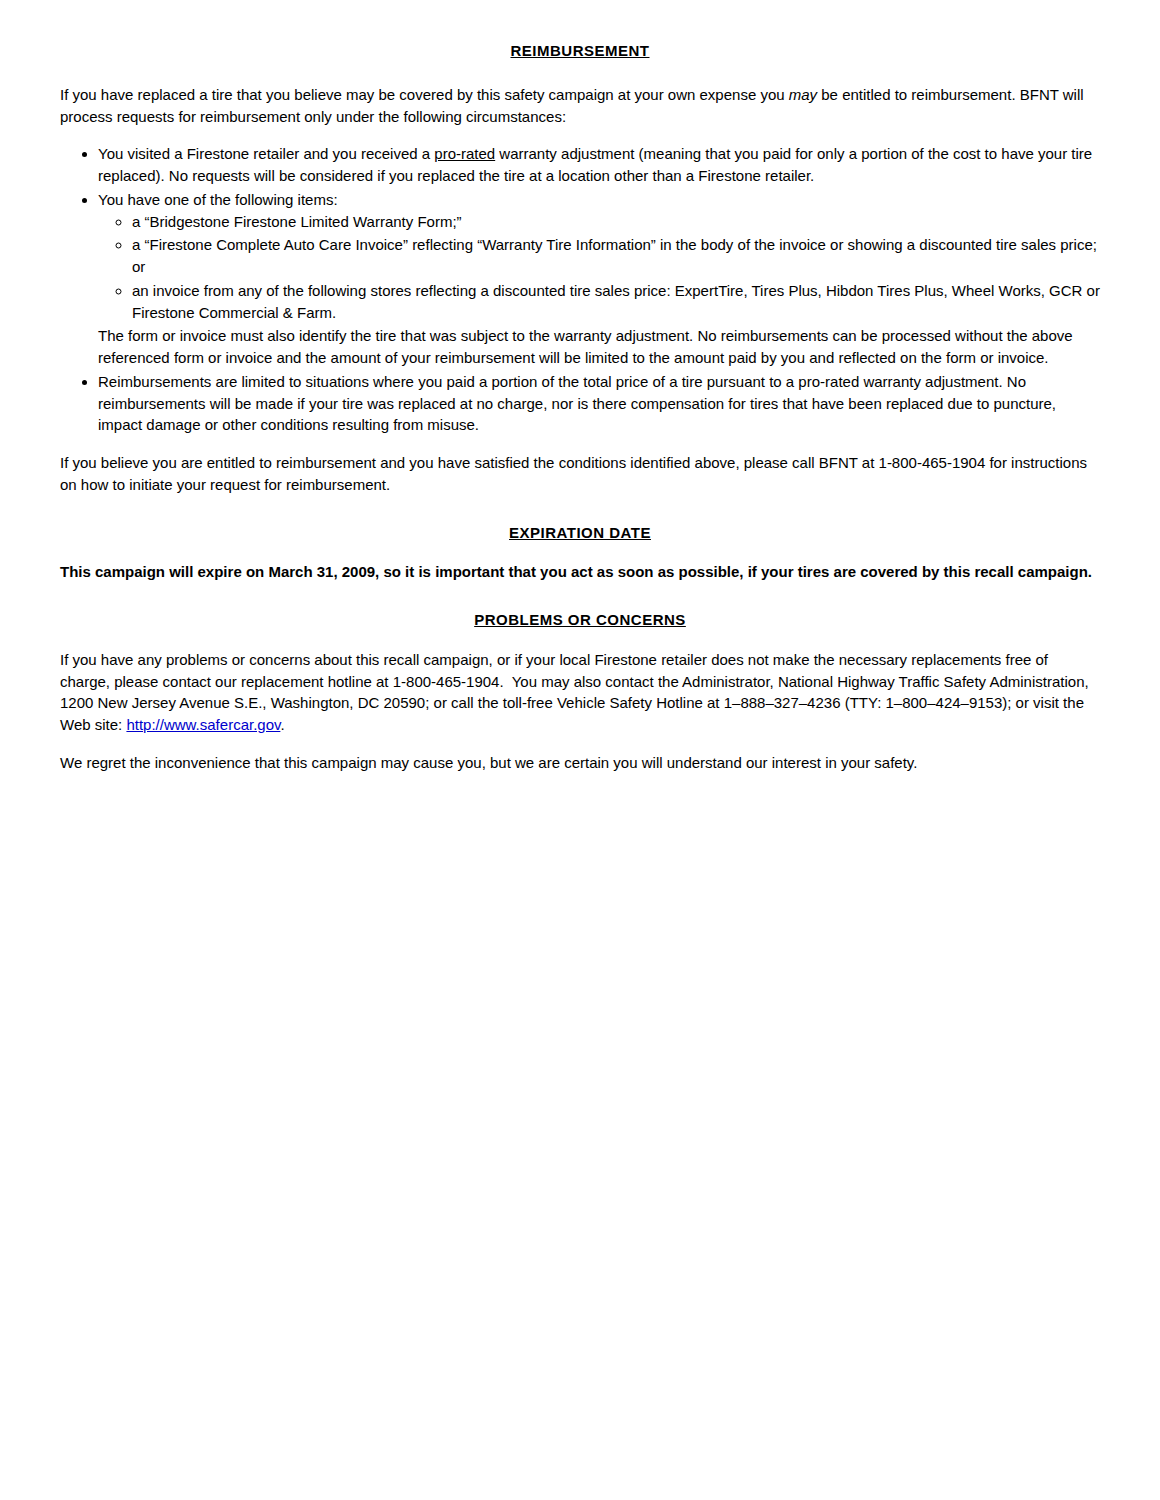REIMBURSEMENT
If you have replaced a tire that you believe may be covered by this safety campaign at your own expense you may be entitled to reimbursement. BFNT will process requests for reimbursement only under the following circumstances:
You visited a Firestone retailer and you received a pro-rated warranty adjustment (meaning that you paid for only a portion of the cost to have your tire replaced). No requests will be considered if you replaced the tire at a location other than a Firestone retailer.
You have one of the following items:
a “Bridgestone Firestone Limited Warranty Form;”
a “Firestone Complete Auto Care Invoice” reflecting “Warranty Tire Information” in the body of the invoice or showing a discounted tire sales price; or
an invoice from any of the following stores reflecting a discounted tire sales price: ExpertTire, Tires Plus, Hibdon Tires Plus, Wheel Works, GCR or Firestone Commercial & Farm.
The form or invoice must also identify the tire that was subject to the warranty adjustment. No reimbursements can be processed without the above referenced form or invoice and the amount of your reimbursement will be limited to the amount paid by you and reflected on the form or invoice.
Reimbursements are limited to situations where you paid a portion of the total price of a tire pursuant to a pro-rated warranty adjustment. No reimbursements will be made if your tire was replaced at no charge, nor is there compensation for tires that have been replaced due to puncture, impact damage or other conditions resulting from misuse.
If you believe you are entitled to reimbursement and you have satisfied the conditions identified above, please call BFNT at 1-800-465-1904 for instructions on how to initiate your request for reimbursement.
EXPIRATION DATE
This campaign will expire on March 31, 2009, so it is important that you act as soon as possible, if your tires are covered by this recall campaign.
PROBLEMS OR CONCERNS
If you have any problems or concerns about this recall campaign, or if your local Firestone retailer does not make the necessary replacements free of charge, please contact our replacement hotline at 1-800-465-1904. You may also contact the Administrator, National Highway Traffic Safety Administration, 1200 New Jersey Avenue S.E., Washington, DC 20590; or call the toll-free Vehicle Safety Hotline at 1–888–327–4236 (TTY: 1–800–424–9153); or visit the Web site: http://www.safercar.gov.
We regret the inconvenience that this campaign may cause you, but we are certain you will understand our interest in your safety.